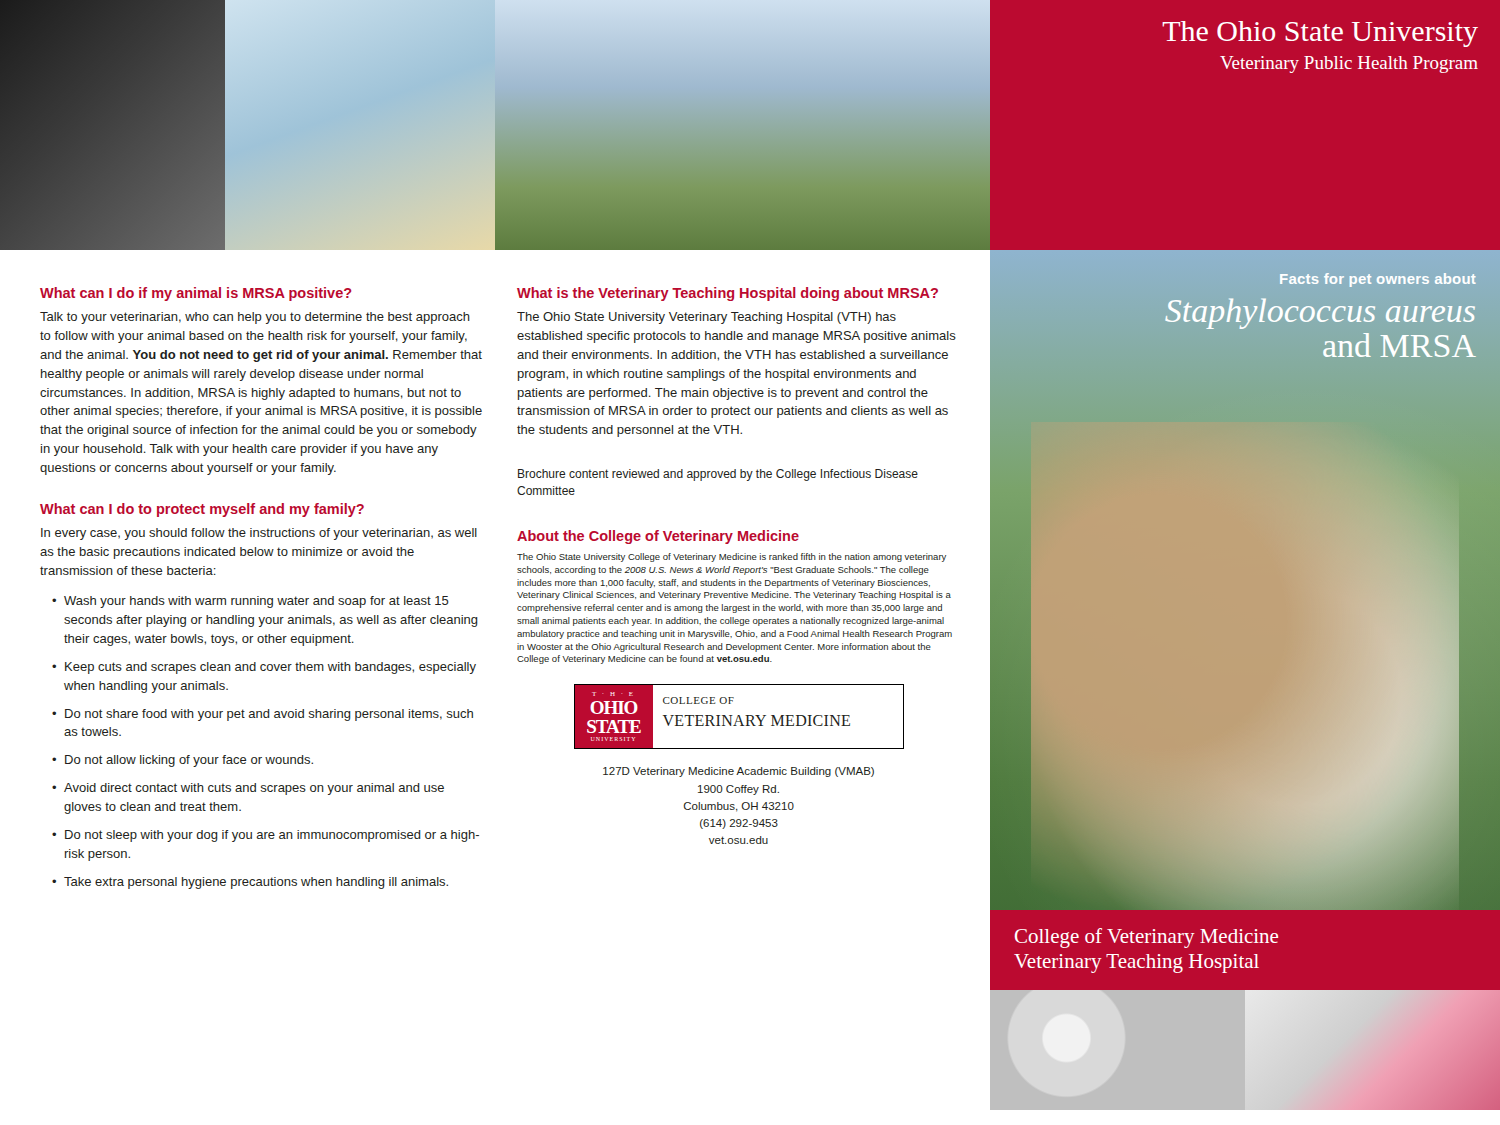The Ohio State University
Veterinary Public Health Program
What can I do if my animal is MRSA positive?
Talk to your veterinarian, who can help you to determine the best approach to follow with your animal based on the health risk for yourself, your family, and the animal. You do not need to get rid of your animal. Remember that healthy people or animals will rarely develop disease under normal circumstances. In addition, MRSA is highly adapted to humans, but not to other animal species; therefore, if your animal is MRSA positive, it is possible that the original source of infection for the animal could be you or somebody in your household. Talk with your health care provider if you have any questions or concerns about yourself or your family.
What can I do to protect myself and my family?
In every case, you should follow the instructions of your veterinarian, as well as the basic precautions indicated below to minimize or avoid the transmission of these bacteria:
Wash your hands with warm running water and soap for at least 15 seconds after playing or handling your animals, as well as after cleaning their cages, water bowls, toys, or other equipment.
Keep cuts and scrapes clean and cover them with bandages, especially when handling your animals.
Do not share food with your pet and avoid sharing personal items, such as towels.
Do not allow licking of your face or wounds.
Avoid direct contact with cuts and scrapes on your animal and use gloves to clean and treat them.
Do not sleep with your dog if you are an immunocompromised or a high-risk person.
Take extra personal hygiene precautions when handling ill animals.
What is the Veterinary Teaching Hospital doing about MRSA?
The Ohio State University Veterinary Teaching Hospital (VTH) has established specific protocols to handle and manage MRSA positive animals and their environments. In addition, the VTH has established a surveillance program, in which routine samplings of the hospital environments and patients are performed. The main objective is to prevent and control the transmission of MRSA in order to protect our patients and clients as well as the students and personnel at the VTH.
Brochure content reviewed and approved by the College Infectious Disease Committee
About the College of Veterinary Medicine
The Ohio State University College of Veterinary Medicine is ranked fifth in the nation among veterinary schools, according to the 2008 U.S. News & World Report's "Best Graduate Schools." The college includes more than 1,000 faculty, staff, and students in the Departments of Veterinary Biosciences, Veterinary Clinical Sciences, and Veterinary Preventive Medicine. The Veterinary Teaching Hospital is a comprehensive referral center and is among the largest in the world, with more than 35,000 large and small animal patients each year. In addition, the college operates a nationally recognized large-animal ambulatory practice and teaching unit in Marysville, Ohio, and a Food Animal Health Research Program in Wooster at the Ohio Agricultural Research and Development Center. More information about the College of Veterinary Medicine can be found at vet.osu.edu.
T · H · E
OHIO
STATE
UNIVERSITY
COLLEGE OF
VETERINARY MEDICINE
127D Veterinary Medicine Academic Building (VMAB)
1900 Coffey Rd.
Columbus, OH 43210
(614) 292-9453
vet.osu.edu
Facts for pet owners about
Staphylococcus aureus
and MRSA
College of Veterinary Medicine
Veterinary Teaching Hospital
UMC 07515